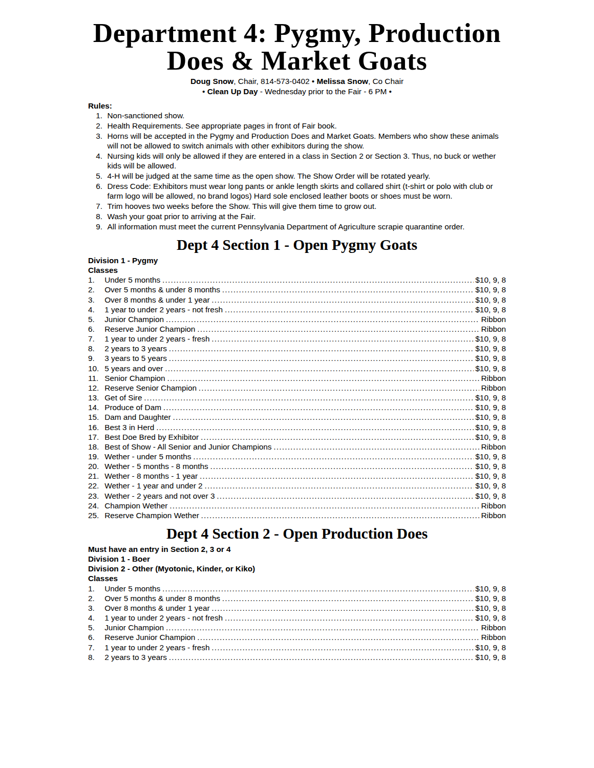Department 4: Pygmy, Production Does & Market Goats
Doug Snow, Chair, 814-573-0402 • Melissa Snow, Co Chair
• Clean Up Day - Wednesday prior to the Fair - 6 PM •
Rules:
Non-sanctioned show.
Health Requirements. See appropriate pages in front of Fair book.
Horns will be accepted in the Pygmy and Production Does and Market Goats. Members who show these animals will not be allowed to switch animals with other exhibitors during the show.
Nursing kids will only be allowed if they are entered in a class in Section 2 or Section 3. Thus, no buck or wether kids will be allowed.
4-H will be judged at the same time as the open show. The Show Order will be rotated yearly.
Dress Code: Exhibitors must wear long pants or ankle length skirts and collared shirt (t-shirt or polo with club or farm logo will be allowed, no brand logos) Hard sole enclosed leather boots or shoes must be worn.
Trim hooves two weeks before the Show. This will give them time to grow out.
Wash your goat prior to arriving at the Fair.
All information must meet the current Pennsylvania Department of Agriculture scrapie quarantine order.
Dept 4 Section 1 - Open Pygmy Goats
Division 1 - Pygmy
Classes
Under 5 months..................................................................................................................................................................................................$10, 9, 8
Over 5 months & under 8 months..........................................................................................................................................................$10, 9, 8
Over 8 months & under 1 year..............................................................................................................................................................$10, 9, 8
1 year to under 2 years - not fresh.......................................................................................................................................................$10, 9, 8
Junior Champion................................................................................................................................................................................................. Ribbon
Reserve Junior Champion................................................................................................................................................................. Ribbon
1 year to under 2 years - fresh..............................................................................................................................................................$10, 9, 8
2 years to 3 years..............................................................................................................................................................................$10, 9, 8
3 years to 5 years..............................................................................................................................................................................$10, 9, 8
5 years and over...............................................................................................................................................................................$10, 9, 8
Senior Champion................................................................................................................................................................................ Ribbon
Reserve Senior Champion................................................................................................................................................................ Ribbon
Get of Sire.........................................................................................................................................................................................$10, 9, 8
Produce of Dam................................................................................................................................................................................$10, 9, 8
Dam and Daughter..........................................................................................................................................................................$10, 9, 8
Best 3 in Herd....................................................................................................................................................................................$10, 9, 8
Best Doe Bred by Exhibitor.................................................................................................................................................................$10, 9, 8
Best of Show - All Senior and Junior Champions................................................................................................................................. Ribbon
Wether - under 5 months...............................................................................................................................................................$10, 9, 8
Wether - 5 months - 8 months.............................................................................................................................................................$10, 9, 8
Wether - 8 months - 1 year...................................................................................................................................................................$10, 9, 8
Wether - 1 year and under 2................................................................................................................................................................$10, 9, 8
Wether - 2 years and not over 3...........................................................................................................................................................$10, 9, 8
Champion Wether.............................................................................................................................................................................. Ribbon
Reserve Champion Wether.............................................................................................................................................................. Ribbon
Dept 4 Section 2 - Open Production Does
Must have an entry in Section 2, 3 or 4
Division 1 - Boer
Division 2 - Other (Myotonic, Kinder, or Kiko)
Classes
Under 5 months..................................................................................................................................................................................................$10, 9, 8
Over 5 months & under 8 months..........................................................................................................................................................$10, 9, 8
Over 8 months & under 1 year..............................................................................................................................................................$10, 9, 8
1 year to under 2 years - not fresh.......................................................................................................................................................$10, 9, 8
Junior Champion................................................................................................................................................................................................. Ribbon
Reserve Junior Champion................................................................................................................................................................. Ribbon
1 year to under 2 years - fresh..............................................................................................................................................................$10, 9, 8
2 years to 3 years..............................................................................................................................................................................$10, 9, 8